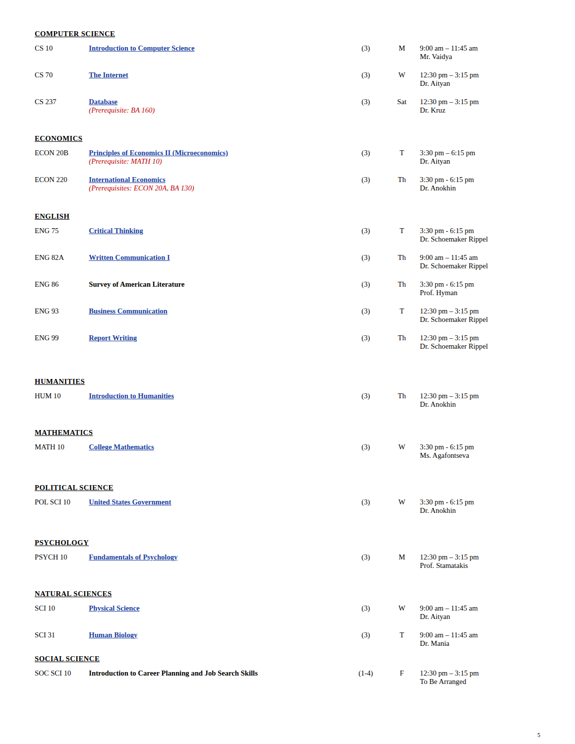COMPUTER SCIENCE
| CS 10 | Introduction to Computer Science | (3) | M | 9:00 am – 11:45 am Mr. Vaidya |
| CS 70 | The Internet | (3) | W | 12:30 pm – 3:15 pm Dr. Aityan |
| CS 237 | Database (Prerequisite: BA 160) | (3) | Sat | 12:30 pm – 3:15 pm Dr. Kruz |
ECONOMICS
| ECON 20B | Principles of Economics II (Microeconomics) (Prerequisite: MATH 10) | (3) | T | 3:30 pm – 6:15 pm Dr. Aityan |
| ECON 220 | International Economics (Prerequisites: ECON 20A, BA 130) | (3) | Th | 3:30 pm - 6:15 pm Dr. Anokhin |
ENGLISH
| ENG 75 | Critical Thinking | (3) | T | 3:30 pm - 6:15 pm Dr. Schoemaker Rippel |
| ENG 82A | Written Communication I | (3) | Th | 9:00 am – 11:45 am Dr. Schoemaker Rippel |
| ENG 86 | Survey of American Literature | (3) | Th | 3:30 pm - 6:15 pm Prof. Hyman |
| ENG 93 | Business Communication | (3) | T | 12:30 pm – 3:15 pm Dr. Schoemaker Rippel |
| ENG 99 | Report Writing | (3) | Th | 12:30 pm – 3:15 pm Dr. Schoemaker Rippel |
HUMANITIES
| HUM 10 | Introduction to Humanities | (3) | Th | 12:30 pm – 3:15 pm Dr. Anokhin |
MATHEMATICS
| MATH 10 | College Mathematics | (3) | W | 3:30 pm - 6:15 pm Ms. Agafontseva |
POLITICAL SCIENCE
| POL SCI 10 | United States Government | (3) | W | 3:30 pm - 6:15 pm Dr. Anokhin |
PSYCHOLOGY
| PSYCH 10 | Fundamentals of Psychology | (3) | M | 12:30 pm – 3:15 pm Prof. Stamatakis |
NATURAL SCIENCES
| SCI 10 | Physical Science | (3) | W | 9:00 am – 11:45 am Dr. Aityan |
| SCI 31 | Human Biology | (3) | T | 9:00 am – 11:45 am Dr. Mania |
SOCIAL SCIENCE
| SOC SCI 10 | Introduction to Career Planning and Job Search Skills | (1-4) | F | 12:30 pm – 3:15 pm To Be Arranged |
5